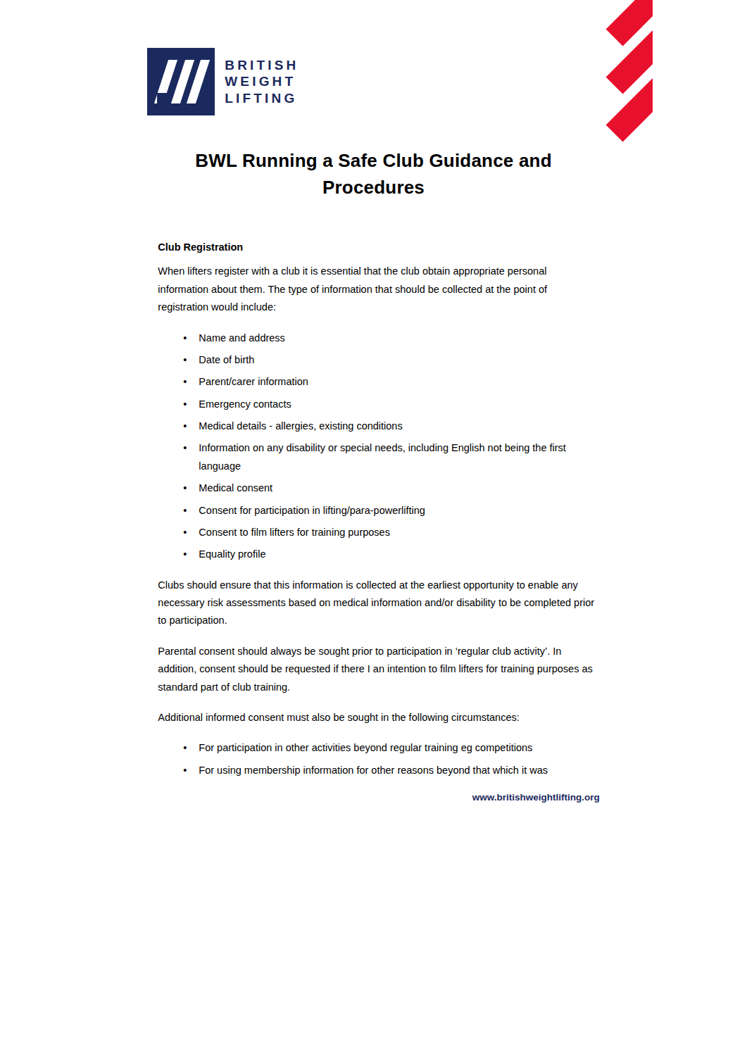British
Weight
Lifting
BWL Running a Safe Club Guidance and Procedures
Club Registration
When lifters register with a club it is essential that the club obtain appropriate personal information about them. The type of information that should be collected at the point of registration would include:
Name and address
Date of birth
Parent/carer information
Emergency contacts
Medical details - allergies, existing conditions
Information on any disability or special needs, including English not being the first language
Medical consent
Consent for participation in lifting/para-powerlifting
Consent to film lifters for training purposes
Equality profile
Clubs should ensure that this information is collected at the earliest opportunity to enable any necessary risk assessments based on medical information and/or disability to be completed prior to participation.
Parental consent should always be sought prior to participation in ‘regular club activity’. In addition, consent should be requested if there I an intention to film lifters for training purposes as standard part of club training.
Additional informed consent must also be sought in the following circumstances:
For participation in other activities beyond regular training eg competitions
For using membership information for other reasons beyond that which it was
www.britishweightlifting.org